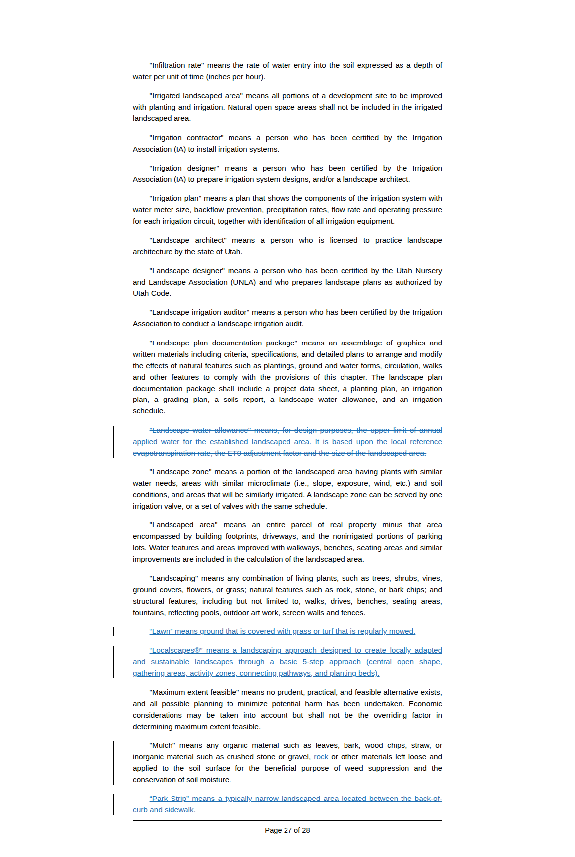"Infiltration rate" means the rate of water entry into the soil expressed as a depth of water per unit of time (inches per hour).
"Irrigated landscaped area" means all portions of a development site to be improved with planting and irrigation. Natural open space areas shall not be included in the irrigated landscaped area.
"Irrigation contractor" means a person who has been certified by the Irrigation Association (IA) to install irrigation systems.
"Irrigation designer" means a person who has been certified by the Irrigation Association (IA) to prepare irrigation system designs, and/or a landscape architect.
"Irrigation plan" means a plan that shows the components of the irrigation system with water meter size, backflow prevention, precipitation rates, flow rate and operating pressure for each irrigation circuit, together with identification of all irrigation equipment.
"Landscape architect" means a person who is licensed to practice landscape architecture by the state of Utah.
"Landscape designer" means a person who has been certified by the Utah Nursery and Landscape Association (UNLA) and who prepares landscape plans as authorized by Utah Code.
"Landscape irrigation auditor" means a person who has been certified by the Irrigation Association to conduct a landscape irrigation audit.
"Landscape plan documentation package" means an assemblage of graphics and written materials including criteria, specifications, and detailed plans to arrange and modify the effects of natural features such as plantings, ground and water forms, circulation, walks and other features to comply with the provisions of this chapter. The landscape plan documentation package shall include a project data sheet, a planting plan, an irrigation plan, a grading plan, a soils report, a landscape water allowance, and an irrigation schedule.
"Landscape water allowance" means, for design purposes, the upper limit of annual applied water for the established landscaped area. It is based upon the local reference evapotranspiration rate, the ET0 adjustment factor and the size of the landscaped area.
"Landscape zone" means a portion of the landscaped area having plants with similar water needs, areas with similar microclimate (i.e., slope, exposure, wind, etc.) and soil conditions, and areas that will be similarly irrigated. A landscape zone can be served by one irrigation valve, or a set of valves with the same schedule.
"Landscaped area" means an entire parcel of real property minus that area encompassed by building footprints, driveways, and the nonirrigated portions of parking lots. Water features and areas improved with walkways, benches, seating areas and similar improvements are included in the calculation of the landscaped area.
"Landscaping" means any combination of living plants, such as trees, shrubs, vines, ground covers, flowers, or grass; natural features such as rock, stone, or bark chips; and structural features, including but not limited to, walks, drives, benches, seating areas, fountains, reflecting pools, outdoor art work, screen walls and fences.
“Lawn” means ground that is covered with grass or turf that is regularly mowed.
“Localscapes®” means a landscaping approach designed to create locally adapted and sustainable landscapes through a basic 5-step approach (central open shape, gathering areas, activity zones, connecting pathways, and planting beds).
"Maximum extent feasible" means no prudent, practical, and feasible alternative exists, and all possible planning to minimize potential harm has been undertaken. Economic considerations may be taken into account but shall not be the overriding factor in determining maximum extent feasible.
"Mulch" means any organic material such as leaves, bark, wood chips, straw, or inorganic material such as crushed stone or gravel, rock or other materials left loose and applied to the soil surface for the beneficial purpose of weed suppression and the conservation of soil moisture.
“Park Strip” means a typically narrow landscaped area located between the back-of-curb and sidewalk.
Page 27 of 28